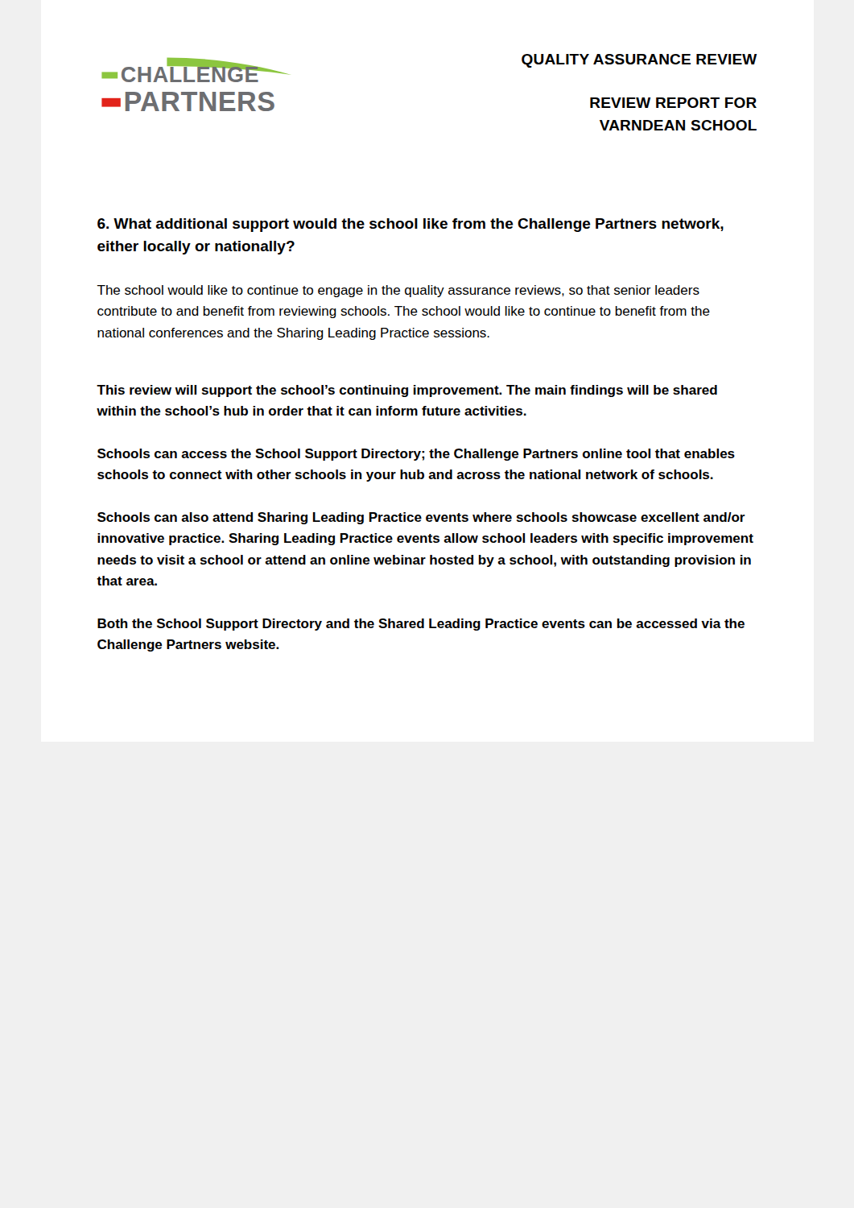Challenge Partners CHALLENGE PARTNERS
QUALITY ASSURANCE REVIEW
REVIEW REPORT FOR
VARNDEAN SCHOOL
6. What additional support would the school like from the Challenge Partners network, either locally or nationally?
The school would like to continue to engage in the quality assurance reviews, so that senior leaders contribute to and benefit from reviewing schools. The school would like to continue to benefit from the national conferences and the Sharing Leading Practice sessions.
This review will support the school’s continuing improvement. The main findings will be shared within the school’s hub in order that it can inform future activities.
Schools can access the School Support Directory; the Challenge Partners online tool that enables schools to connect with other schools in your hub and across the national network of schools.
Schools can also attend Sharing Leading Practice events where schools showcase excellent and/or innovative practice. Sharing Leading Practice events allow school leaders with specific improvement needs to visit a school or attend an online webinar hosted by a school, with outstanding provision in that area.
Both the School Support Directory and the Shared Leading Practice events can be accessed via the Challenge Partners website.